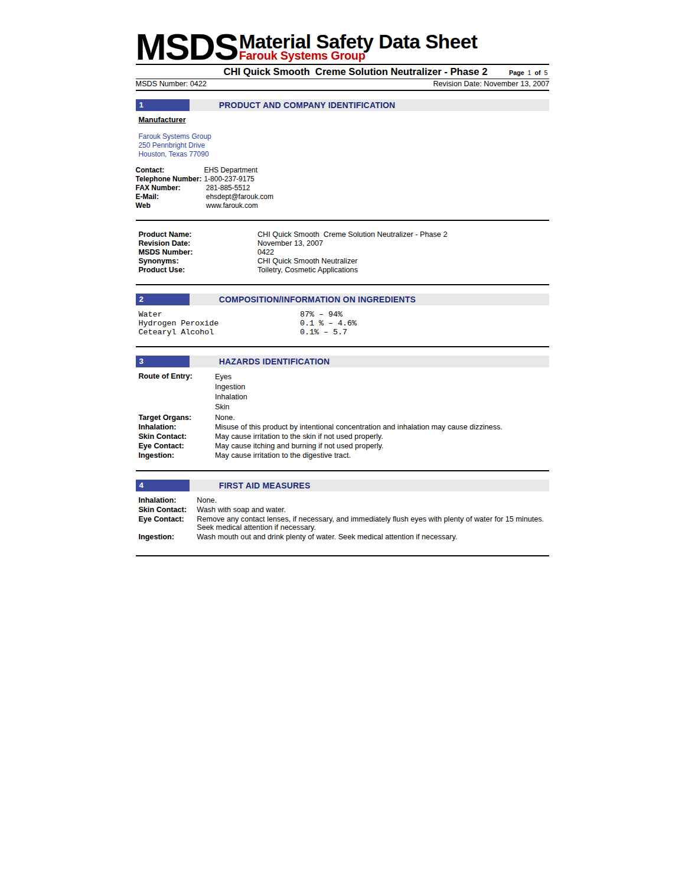MSDS
Material Safety Data Sheet
Farouk Systems Group
CHI Quick Smooth Creme Solution Neutralizer - Phase 2
Page 1 of 5
MSDS Number: 0422
Revision Date: November 13, 2007
1
PRODUCT AND COMPANY IDENTIFICATION
Manufacturer
Farouk Systems Group
250 Pennbright Drive
Houston, Texas 77090
| Contact: | EHS Department |
| Telephone Number: | 1-800-237-9175 |
| FAX Number: | 281-885-5512 |
| E-Mail: | ehsdept@farouk.com |
| Web | www.farouk.com |
| Product Name: | CHI Quick Smooth Creme Solution Neutralizer - Phase 2 |
| Revision Date: | November 13, 2007 |
| MSDS Number: | 0422 |
| Synonyms: | CHI Quick Smooth Neutralizer |
| Product Use: | Toiletry, Cosmetic Applications |
2
COMPOSITION/INFORMATION ON INGREDIENTS
| Water | 87% – 94% |
| Hydrogen Peroxide | 0.1 % – 4.6% |
| Cetearyl Alcohol | 0.1% – 5.7 |
3
HAZARDS IDENTIFICATION
| Route of Entry: | Eyes Ingestion Inhalation Skin |
| Target Organs: | None. |
| Inhalation: | Misuse of this product by intentional concentration and inhalation may cause dizziness. |
| Skin Contact: | May cause irritation to the skin if not used properly. |
| Eye Contact: | May cause itching and burning if not used properly. |
| Ingestion: | May cause irritation to the digestive tract. |
4
FIRST AID MEASURES
| Inhalation: | None. |
| Skin Contact: | Wash with soap and water. |
| Eye Contact: | Remove any contact lenses, if necessary, and immediately flush eyes with plenty of water for 15 minutes. Seek medical attention if necessary. |
| Ingestion: | Wash mouth out and drink plenty of water. Seek medical attention if necessary. |